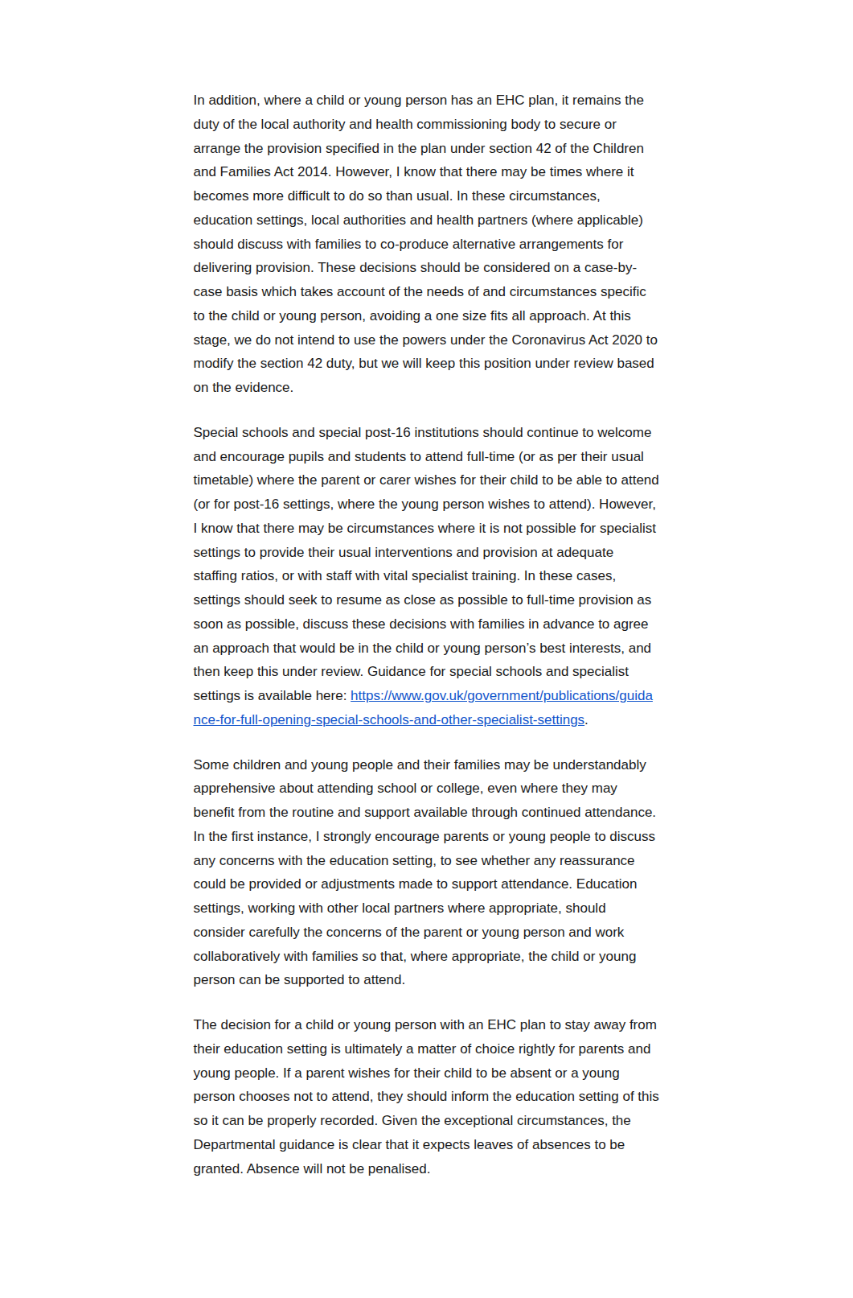In addition, where a child or young person has an EHC plan, it remains the duty of the local authority and health commissioning body to secure or arrange the provision specified in the plan under section 42 of the Children and Families Act 2014. However, I know that there may be times where it becomes more difficult to do so than usual. In these circumstances, education settings, local authorities and health partners (where applicable) should discuss with families to co-produce alternative arrangements for delivering provision. These decisions should be considered on a case-by-case basis which takes account of the needs of and circumstances specific to the child or young person, avoiding a one size fits all approach. At this stage, we do not intend to use the powers under the Coronavirus Act 2020 to modify the section 42 duty, but we will keep this position under review based on the evidence.
Special schools and special post-16 institutions should continue to welcome and encourage pupils and students to attend full-time (or as per their usual timetable) where the parent or carer wishes for their child to be able to attend (or for post-16 settings, where the young person wishes to attend). However, I know that there may be circumstances where it is not possible for specialist settings to provide their usual interventions and provision at adequate staffing ratios, or with staff with vital specialist training. In these cases, settings should seek to resume as close as possible to full-time provision as soon as possible, discuss these decisions with families in advance to agree an approach that would be in the child or young person’s best interests, and then keep this under review. Guidance for special schools and specialist settings is available here: https://www.gov.uk/government/publications/guidance-for-full-opening-special-schools-and-other-specialist-settings.
Some children and young people and their families may be understandably apprehensive about attending school or college, even where they may benefit from the routine and support available through continued attendance. In the first instance, I strongly encourage parents or young people to discuss any concerns with the education setting, to see whether any reassurance could be provided or adjustments made to support attendance. Education settings, working with other local partners where appropriate, should consider carefully the concerns of the parent or young person and work collaboratively with families so that, where appropriate, the child or young person can be supported to attend.
The decision for a child or young person with an EHC plan to stay away from their education setting is ultimately a matter of choice rightly for parents and young people. If a parent wishes for their child to be absent or a young person chooses not to attend, they should inform the education setting of this so it can be properly recorded. Given the exceptional circumstances, the Departmental guidance is clear that it expects leaves of absences to be granted. Absence will not be penalised.